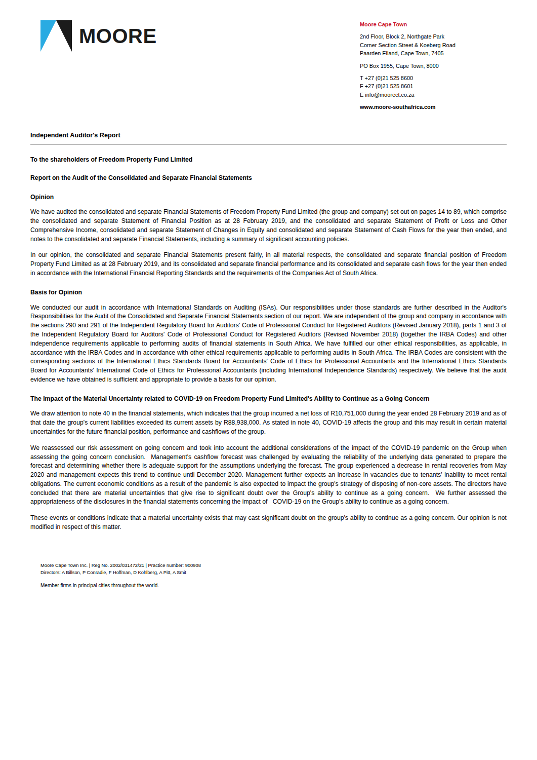MOORE
Moore Cape Town
2nd Floor, Block 2, Northgate Park
Corner Section Street & Koeberg Road
Paarden Eiland, Cape Town, 7405
PO Box 1955, Cape Town, 8000
T +27 (0)21 525 8600
F +27 (0)21 525 8601
E info@moorect.co.za
www.moore-southafrica.com
Independent Auditor's Report
To the shareholders of Freedom Property Fund Limited
Report on the Audit of the Consolidated and Separate Financial Statements
Opinion
We have audited the consolidated and separate Financial Statements of Freedom Property Fund Limited (the group and company) set out on pages 14 to 89, which comprise the consolidated and separate Statement of Financial Position as at 28 February 2019, and the consolidated and separate Statement of Profit or Loss and Other Comprehensive Income, consolidated and separate Statement of Changes in Equity and consolidated and separate Statement of Cash Flows for the year then ended, and notes to the consolidated and separate Financial Statements, including a summary of significant accounting policies.
In our opinion, the consolidated and separate Financial Statements present fairly, in all material respects, the consolidated and separate financial position of Freedom Property Fund Limited as at 28 February 2019, and its consolidated and separate financial performance and its consolidated and separate cash flows for the year then ended in accordance with the International Financial Reporting Standards and the requirements of the Companies Act of South Africa.
Basis for Opinion
We conducted our audit in accordance with International Standards on Auditing (ISAs). Our responsibilities under those standards are further described in the Auditor's Responsibilities for the Audit of the Consolidated and Separate Financial Statements section of our report. We are independent of the group and company in accordance with the sections 290 and 291 of the Independent Regulatory Board for Auditors' Code of Professional Conduct for Registered Auditors (Revised January 2018), parts 1 and 3 of the Independent Regulatory Board for Auditors' Code of Professional Conduct for Registered Auditors (Revised November 2018) (together the IRBA Codes) and other independence requirements applicable to performing audits of financial statements in South Africa. We have fulfilled our other ethical responsibilities, as applicable, in accordance with the IRBA Codes and in accordance with other ethical requirements applicable to performing audits in South Africa. The IRBA Codes are consistent with the corresponding sections of the International Ethics Standards Board for Accountants' Code of Ethics for Professional Accountants and the International Ethics Standards Board for Accountants' International Code of Ethics for Professional Accountants (including International Independence Standards) respectively. We believe that the audit evidence we have obtained is sufficient and appropriate to provide a basis for our opinion.
The Impact of the Material Uncertainty related to COVID-19 on Freedom Property Fund Limited's Ability to Continue as a Going Concern
We draw attention to note 40 in the financial statements, which indicates that the group incurred a net loss of R10,751,000 during the year ended 28 February 2019 and as of that date the group's current liabilities exceeded its current assets by R88,938,000. As stated in note 40, COVID-19 affects the group and this may result in certain material uncertainties for the future financial position, performance and cashflows of the group.
We reassessed our risk assessment on going concern and took into account the additional considerations of the impact of the COVID-19 pandemic on the Group when assessing the going concern conclusion. Management's cashflow forecast was challenged by evaluating the reliability of the underlying data generated to prepare the forecast and determining whether there is adequate support for the assumptions underlying the forecast. The group experienced a decrease in rental recoveries from May 2020 and management expects this trend to continue until December 2020. Management further expects an increase in vacancies due to tenants' inability to meet rental obligations. The current economic conditions as a result of the pandemic is also expected to impact the group's strategy of disposing of non-core assets. The directors have concluded that there are material uncertainties that give rise to significant doubt over the Group's ability to continue as a going concern. We further assessed the appropriateness of the disclosures in the financial statements concerning the impact of COVID-19 on the Group's ability to continue as a going concern.
These events or conditions indicate that a material uncertainty exists that may cast significant doubt on the group's ability to continue as a going concern. Our opinion is not modified in respect of this matter.
Moore Cape Town Inc. | Reg No. 2002/031472/21 | Practice number: 900908
Directors: A Billson, P Conradie, F Hoffman, D Kohlberg, A Pitt, A Smit
Member firms in principal cities throughout the world.